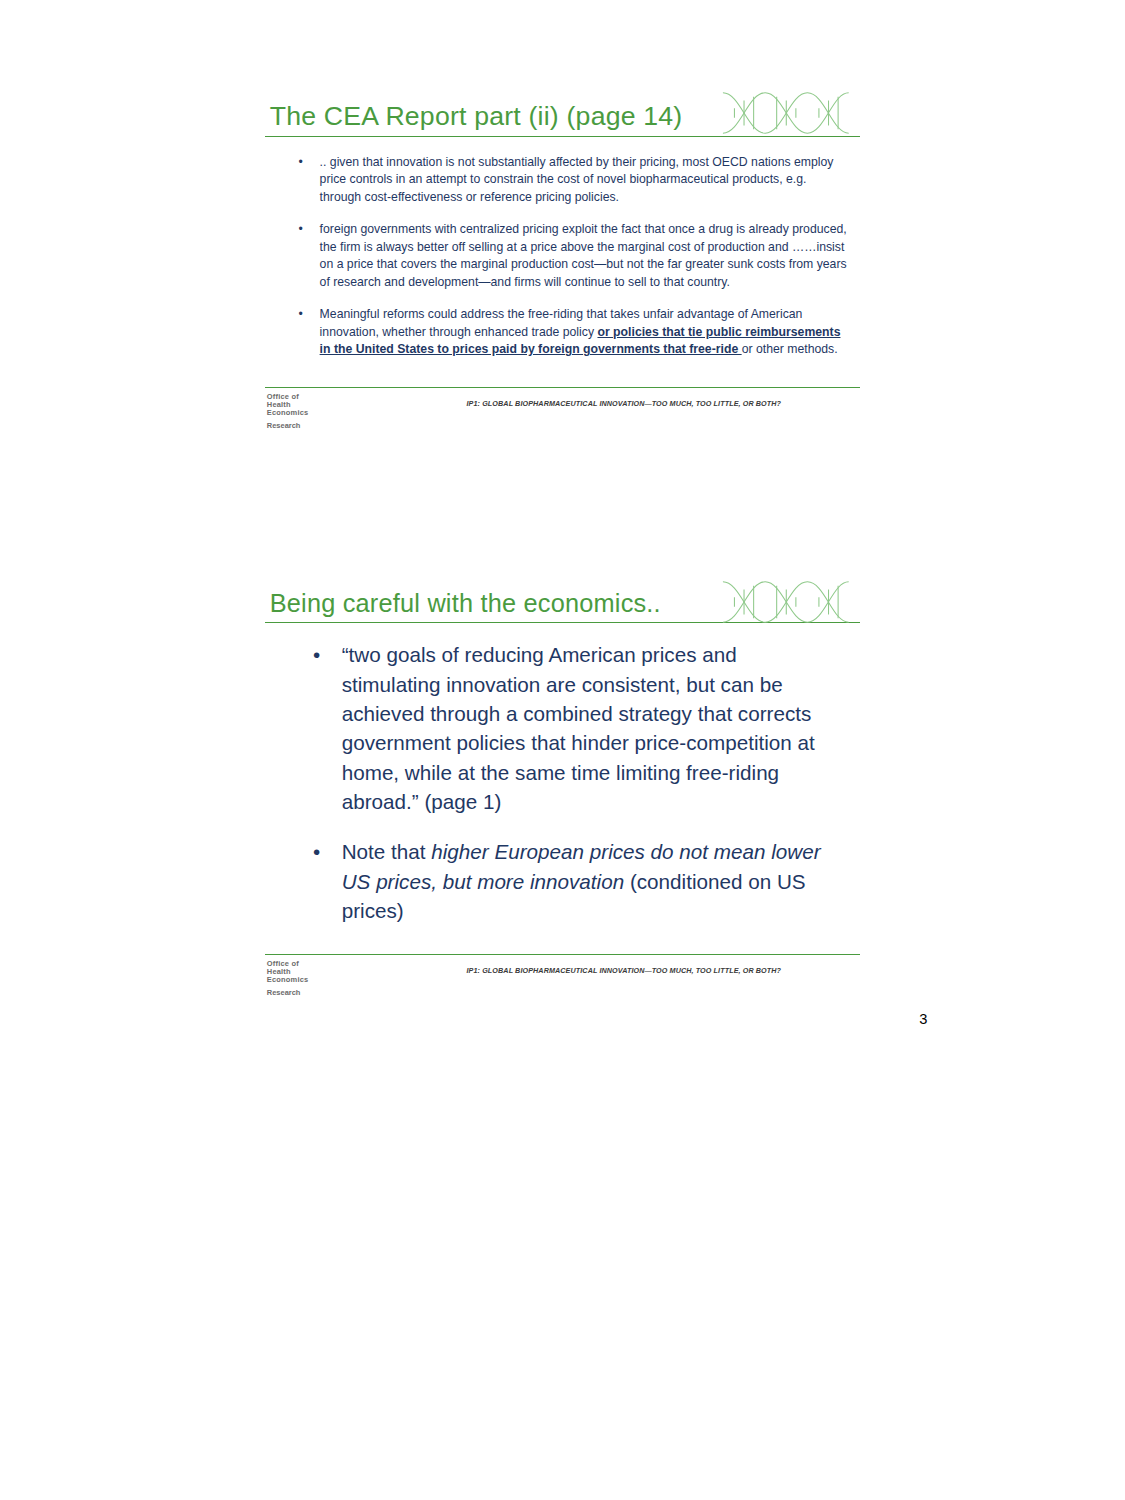The CEA Report part (ii) (page 14)
.. given that innovation is not substantially affected by their pricing, most OECD nations employ price controls in an attempt to constrain the cost of novel biopharmaceutical products, e.g. through cost-effectiveness or reference pricing policies.
foreign governments with centralized pricing exploit the fact that once a drug is already produced, the firm is always better off selling at a price above the marginal cost of production and ……insist on a price that covers the marginal production cost—but not the far greater sunk costs from years of research and development—and firms will continue to sell to that country.
Meaningful reforms could address the free-riding that takes unfair advantage of American innovation, whether through enhanced trade policy or policies that tie public reimbursements in the United States to prices paid by foreign governments that free-ride or other methods.
Office of
Health
Economics
Research
IP1: GLOBAL BIOPHARMACEUTICAL INNOVATION—TOO MUCH, TOO LITTLE, OR BOTH?
Being careful with the economics..
“two goals of reducing American prices and stimulating innovation are consistent, but can be achieved through a combined strategy that corrects government policies that hinder price-competition at home, while at the same time limiting free-riding abroad.” (page 1)
Note that higher European prices do not mean lower US prices, but more innovation (conditioned on US prices)
Office of
Health
Economics
Research
IP1: GLOBAL BIOPHARMACEUTICAL INNOVATION—TOO MUCH, TOO LITTLE, OR BOTH?
3